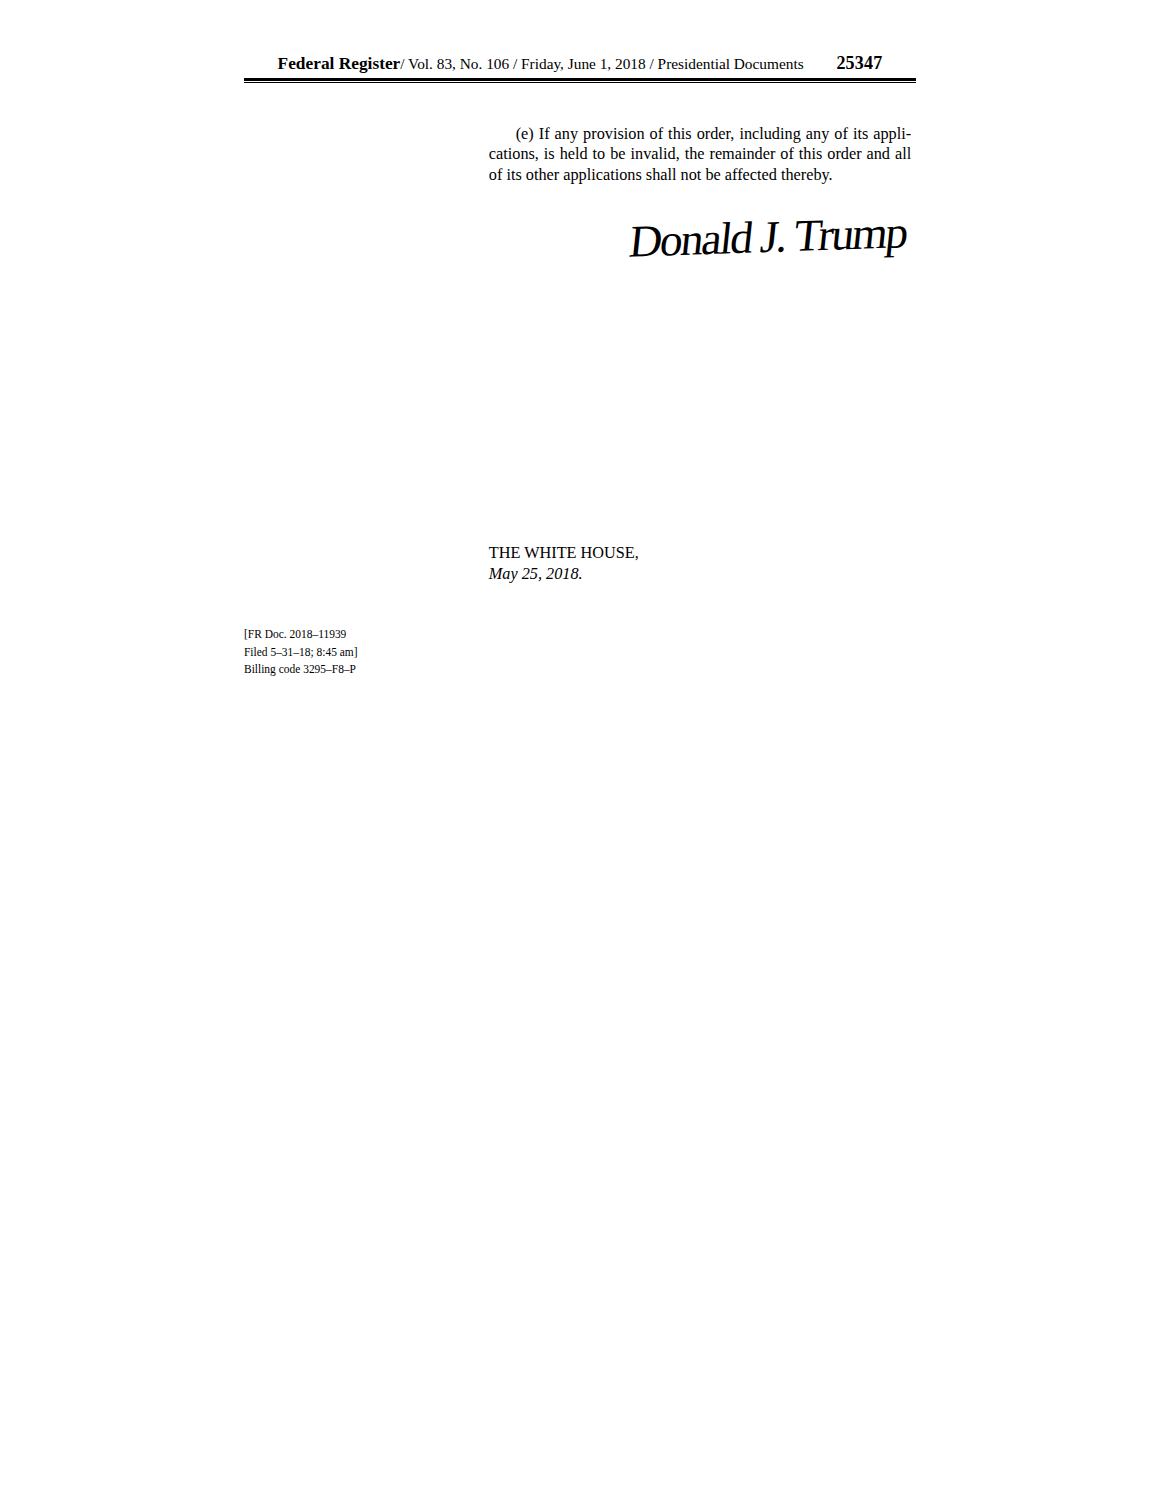Federal Register/ Vol. 83, No. 106 / Friday, June 1, 2018 / Presidential Documents
25347
(e) If any provision of this order, including any of its applications, is held to be invalid, the remainder of this order and all of its other applications shall not be affected thereby.
Donald J. Trump
THE WHITE HOUSE,
May 25, 2018.
[FR Doc. 2018–11939
Filed 5–31–18; 8:45 am]
Billing code 3295–F8–P